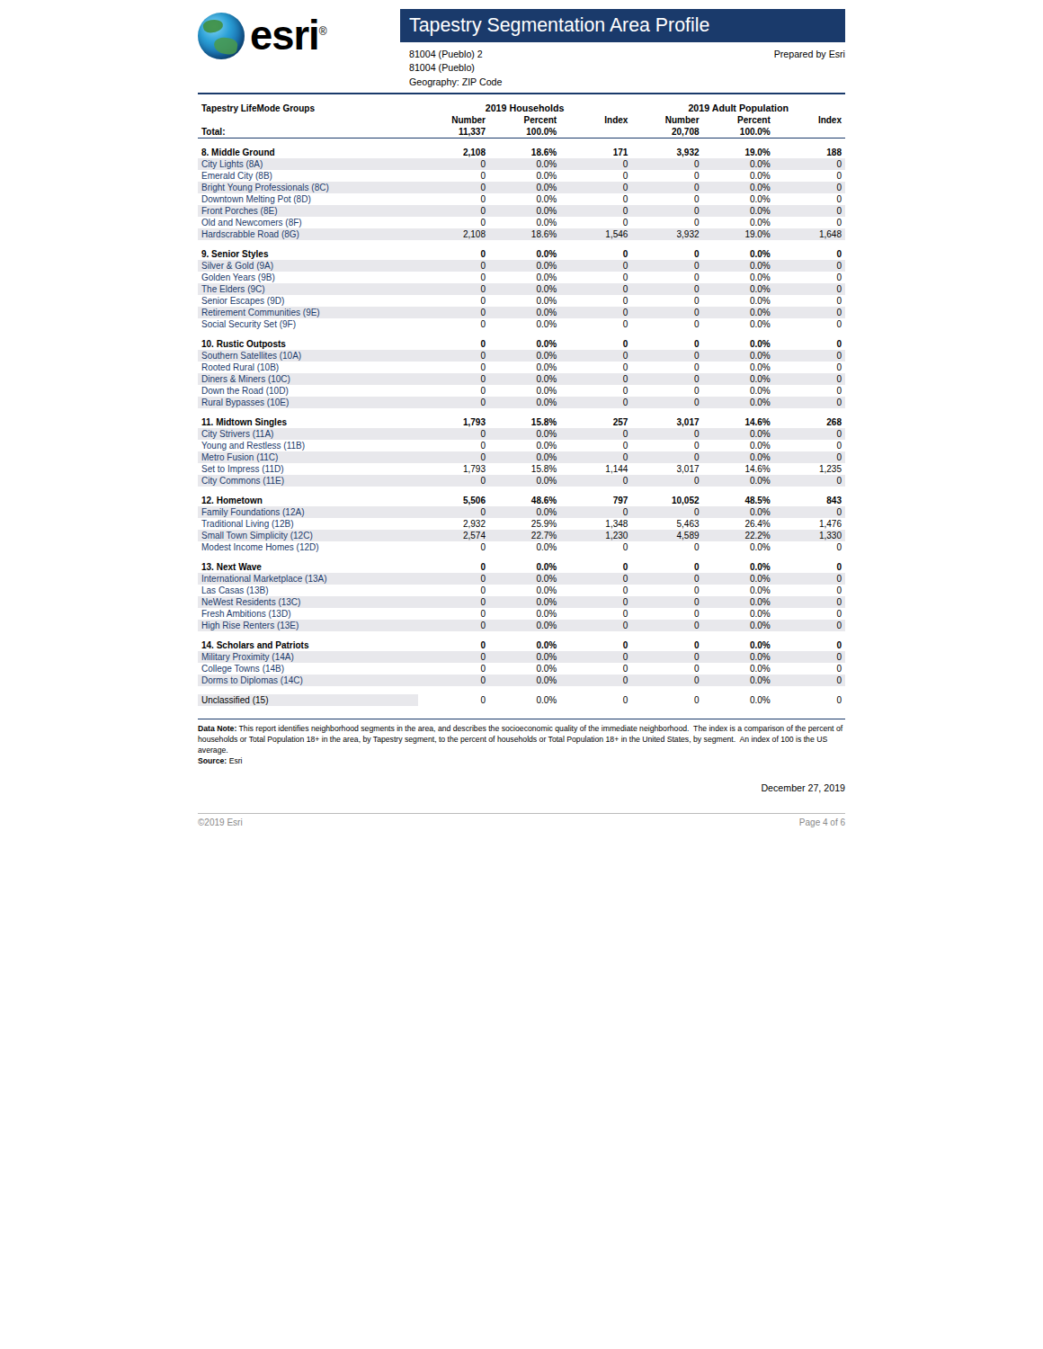esri®
Tapestry Segmentation Area Profile
Prepared by Esri 81004 (Pueblo) 2
81004 (Pueblo)
Geography: ZIP Code
| Tapestry LifeMode Groups | 2019 Households | 2019 Adult Population |
| | Number | Percent | Index | Number | Percent | Index |
| Total: | 11,337 | 100.0% | | 20,708 | 100.0% | |
| 8. Middle Ground | 2,108 | 18.6% | 171 | 3,932 | 19.0% | 188 |
| City Lights (8A) | 0 | 0.0% | 0 | 0 | 0.0% | 0 |
| Emerald City (8B) | 0 | 0.0% | 0 | 0 | 0.0% | 0 |
| Bright Young Professionals (8C) | 0 | 0.0% | 0 | 0 | 0.0% | 0 |
| Downtown Melting Pot (8D) | 0 | 0.0% | 0 | 0 | 0.0% | 0 |
| Front Porches (8E) | 0 | 0.0% | 0 | 0 | 0.0% | 0 |
| Old and Newcomers (8F) | 0 | 0.0% | 0 | 0 | 0.0% | 0 |
| Hardscrabble Road (8G) | 2,108 | 18.6% | 1,546 | 3,932 | 19.0% | 1,648 |
| 9. Senior Styles | 0 | 0.0% | 0 | 0 | 0.0% | 0 |
| Silver & Gold (9A) | 0 | 0.0% | 0 | 0 | 0.0% | 0 |
| Golden Years (9B) | 0 | 0.0% | 0 | 0 | 0.0% | 0 |
| The Elders (9C) | 0 | 0.0% | 0 | 0 | 0.0% | 0 |
| Senior Escapes (9D) | 0 | 0.0% | 0 | 0 | 0.0% | 0 |
| Retirement Communities (9E) | 0 | 0.0% | 0 | 0 | 0.0% | 0 |
| Social Security Set (9F) | 0 | 0.0% | 0 | 0 | 0.0% | 0 |
| 10. Rustic Outposts | 0 | 0.0% | 0 | 0 | 0.0% | 0 |
| Southern Satellites (10A) | 0 | 0.0% | 0 | 0 | 0.0% | 0 |
| Rooted Rural (10B) | 0 | 0.0% | 0 | 0 | 0.0% | 0 |
| Diners & Miners (10C) | 0 | 0.0% | 0 | 0 | 0.0% | 0 |
| Down the Road (10D) | 0 | 0.0% | 0 | 0 | 0.0% | 0 |
| Rural Bypasses (10E) | 0 | 0.0% | 0 | 0 | 0.0% | 0 |
| 11. Midtown Singles | 1,793 | 15.8% | 257 | 3,017 | 14.6% | 268 |
| City Strivers (11A) | 0 | 0.0% | 0 | 0 | 0.0% | 0 |
| Young and Restless (11B) | 0 | 0.0% | 0 | 0 | 0.0% | 0 |
| Metro Fusion (11C) | 0 | 0.0% | 0 | 0 | 0.0% | 0 |
| Set to Impress (11D) | 1,793 | 15.8% | 1,144 | 3,017 | 14.6% | 1,235 |
| City Commons (11E) | 0 | 0.0% | 0 | 0 | 0.0% | 0 |
| 12. Hometown | 5,506 | 48.6% | 797 | 10,052 | 48.5% | 843 |
| Family Foundations (12A) | 0 | 0.0% | 0 | 0 | 0.0% | 0 |
| Traditional Living (12B) | 2,932 | 25.9% | 1,348 | 5,463 | 26.4% | 1,476 |
| Small Town Simplicity (12C) | 2,574 | 22.7% | 1,230 | 4,589 | 22.2% | 1,330 |
| Modest Income Homes (12D) | 0 | 0.0% | 0 | 0 | 0.0% | 0 |
| 13. Next Wave | 0 | 0.0% | 0 | 0 | 0.0% | 0 |
| International Marketplace (13A) | 0 | 0.0% | 0 | 0 | 0.0% | 0 |
| Las Casas (13B) | 0 | 0.0% | 0 | 0 | 0.0% | 0 |
| NeWest Residents (13C) | 0 | 0.0% | 0 | 0 | 0.0% | 0 |
| Fresh Ambitions (13D) | 0 | 0.0% | 0 | 0 | 0.0% | 0 |
| High Rise Renters (13E) | 0 | 0.0% | 0 | 0 | 0.0% | 0 |
| 14. Scholars and Patriots | 0 | 0.0% | 0 | 0 | 0.0% | 0 |
| Military Proximity (14A) | 0 | 0.0% | 0 | 0 | 0.0% | 0 |
| College Towns (14B) | 0 | 0.0% | 0 | 0 | 0.0% | 0 |
| Dorms to Diplomas (14C) | 0 | 0.0% | 0 | 0 | 0.0% | 0 |
| Unclassified (15) | 0 | 0.0% | 0 | 0 | 0.0% | 0 |
Data Note: This report identifies neighborhood segments in the area, and describes the socioeconomic quality of the immediate neighborhood. The index is a comparison of the percent of households or Total Population 18+ in the area, by Tapestry segment, to the percent of households or Total Population 18+ in the United States, by segment. An index of 100 is the US average.
Source: Esri
December 27, 2019
©2019 Esri
Page 4 of 6